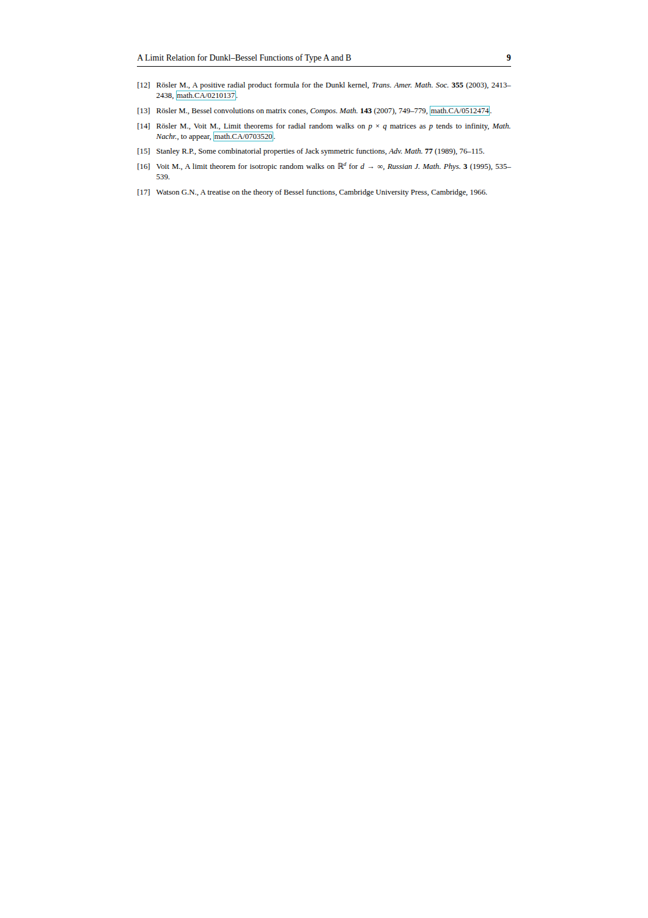A Limit Relation for Dunkl–Bessel Functions of Type A and B 9
[12] Rösler M., A positive radial product formula for the Dunkl kernel, Trans. Amer. Math. Soc. 355 (2003), 2413–2438, math.CA/0210137.
[13] Rösler M., Bessel convolutions on matrix cones, Compos. Math. 143 (2007), 749–779, math.CA/0512474.
[14] Rösler M., Voit M., Limit theorems for radial random walks on p × q matrices as p tends to infinity, Math. Nachr., to appear, math.CA/0703520.
[15] Stanley R.P., Some combinatorial properties of Jack symmetric functions, Adv. Math. 77 (1989), 76–115.
[16] Voit M., A limit theorem for isotropic random walks on ℝd for d → ∞, Russian J. Math. Phys. 3 (1995), 535–539.
[17] Watson G.N., A treatise on the theory of Bessel functions, Cambridge University Press, Cambridge, 1966.